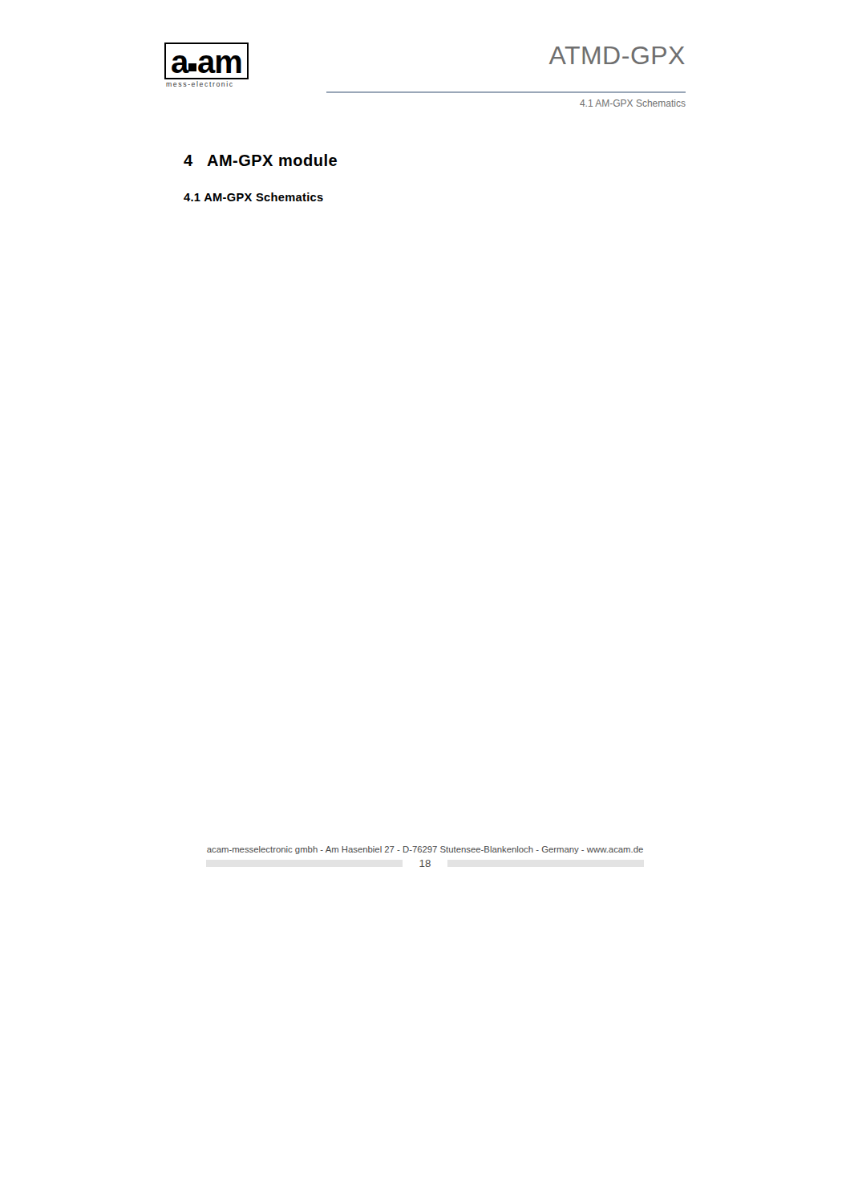a am
mess-electronic
ATMD-GPX
4.1 AM-GPX Schematics
4 AM-GPX module
4.1 AM-GPX Schematics
acam-messelectronic gmbh - Am Hasenbiel 27 - D-76297 Stutensee-Blankenloch - Germany - www.acam.de
18